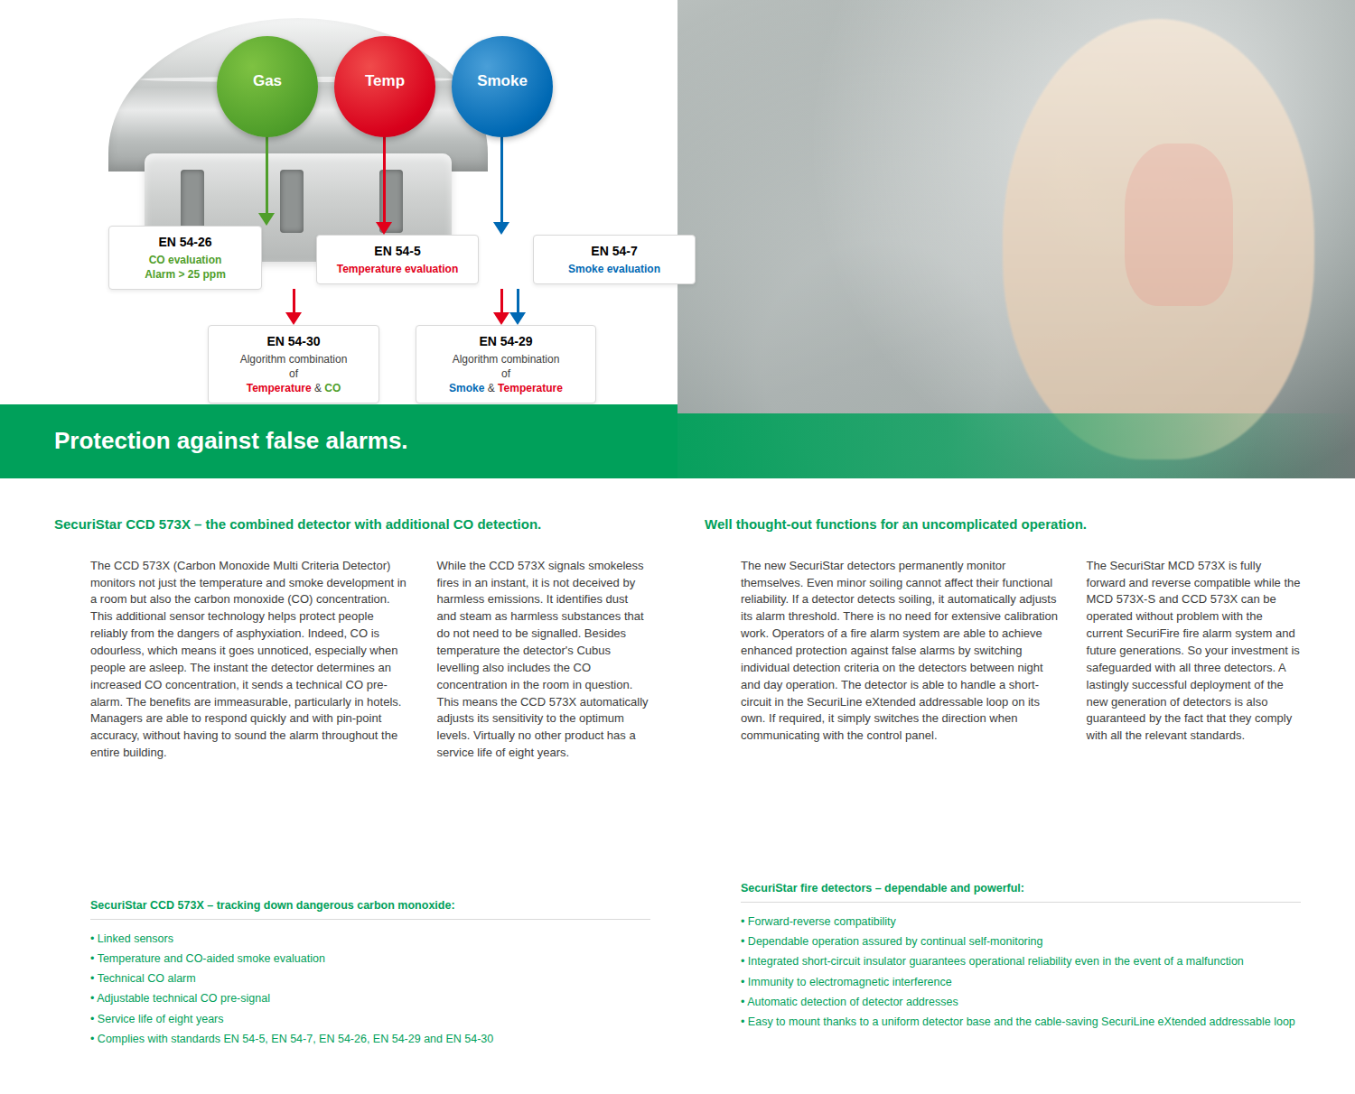Gas
Temp
Smoke
EN 54-26 CO evaluation
Alarm > 25 ppm
EN 54-5 Temperature evaluation
EN 54-7 Smoke evaluation
EN 54-30 Algorithm combination
of
Temperature & CO
EN 54-29 Algorithm combination
of
Smoke & Temperature
Protection against false alarms.
SecuriStar CCD 573X – the combined detector with additional CO detection.
The CCD 573X (Carbon Monoxide Multi Criteria Detector) monitors not just the temperature and smoke development in a room but also the carbon monoxide (CO) concentration. This additional sensor technology helps protect people reliably from the dangers of asphyxiation. Indeed, CO is odourless, which means it goes unnoticed, especially when people are asleep. The instant the detector determines an increased CO concentration, it sends a technical CO pre-alarm. The benefits are immeasurable, particularly in hotels. Managers are able to respond quickly and with pin-point accuracy, without having to sound the alarm throughout the entire building.
While the CCD 573X signals smokeless fires in an instant, it is not deceived by harmless emissions. It identifies dust and steam as harmless substances that do not need to be signalled. Besides temperature the detector's Cubus levelling also includes the CO concentration in the room in question. This means the CCD 573X automatically adjusts its sensitivity to the optimum levels. Virtually no other product has a service life of eight years.
SecuriStar CCD 573X – tracking down dangerous carbon monoxide:
Linked sensors
Temperature and CO-aided smoke evaluation
Technical CO alarm
Adjustable technical CO pre-signal
Service life of eight years
Complies with standards EN 54-5, EN 54-7, EN 54-26, EN 54-29 and EN 54-30
Well thought-out functions for an uncomplicated operation.
The new SecuriStar detectors permanently monitor themselves. Even minor soiling cannot affect their functional reliability. If a detector detects soiling, it automatically adjusts its alarm threshold. There is no need for extensive calibration work. Operators of a fire alarm system are able to achieve enhanced protection against false alarms by switching individual detection criteria on the detectors between night and day operation. The detector is able to handle a short-circuit in the SecuriLine eXtended addressable loop on its own. If required, it simply switches the direction when communicating with the control panel.
The SecuriStar MCD 573X is fully forward and reverse compatible while the MCD 573X-S and CCD 573X can be operated without problem with the current SecuriFire fire alarm system and future generations. So your investment is safeguarded with all three detectors. A lastingly successful deployment of the new generation of detectors is also guaranteed by the fact that they comply with all the relevant standards.
SecuriStar fire detectors – dependable and powerful:
Forward-reverse compatibility
Dependable operation assured by continual self-monitoring
Integrated short-circuit insulator guarantees operational reliability even in the event of a malfunction
Immunity to electromagnetic interference
Automatic detection of detector addresses
Easy to mount thanks to a uniform detector base and the cable-saving SecuriLine eXtended addressable loop